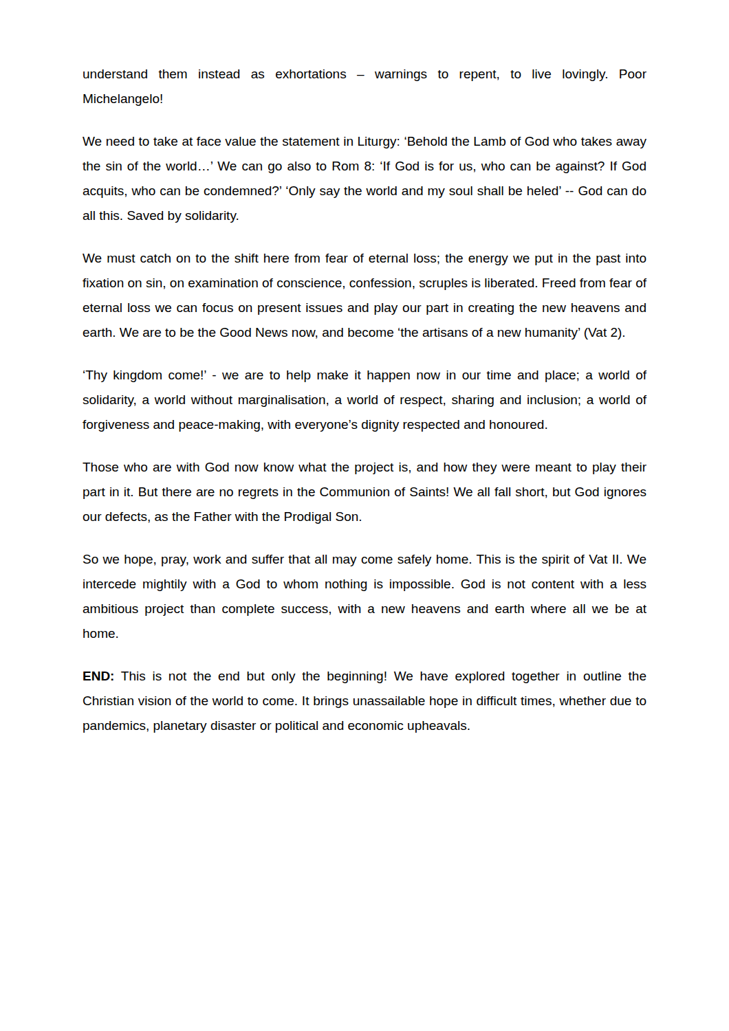understand them instead as exhortations – warnings to repent, to live lovingly. Poor Michelangelo!
We need to take at face value the statement in Liturgy: ‘Behold the Lamb of God who takes away the sin of the world…’ We can go also to Rom 8: ‘If God is for us, who can be against? If God acquits, who can be condemned?’ ‘Only say the world and my soul shall be heled’ -- God can do all this. Saved by solidarity.
We must catch on to the shift here from fear of eternal loss; the energy we put in the past into fixation on sin, on examination of conscience, confession, scruples is liberated. Freed from fear of eternal loss we can focus on present issues and play our part in creating the new heavens and earth. We are to be the Good News now, and become ‘the artisans of a new humanity’ (Vat 2).
‘Thy kingdom come!’ - we are to help make it happen now in our time and place; a world of solidarity, a world without marginalisation, a world of respect, sharing and inclusion; a world of forgiveness and peace-making, with everyone’s dignity respected and honoured.
Those who are with God now know what the project is, and how they were meant to play their part in it. But there are no regrets in the Communion of Saints! We all fall short, but God ignores our defects, as the Father with the Prodigal Son.
So we hope, pray, work and suffer that all may come safely home. This is the spirit of Vat II. We intercede mightily with a God to whom nothing is impossible. God is not content with a less ambitious project than complete success, with a new heavens and earth where all we be at home.
END: This is not the end but only the beginning! We have explored together in outline the Christian vision of the world to come. It brings unassailable hope in difficult times, whether due to pandemics, planetary disaster or political and economic upheavals.